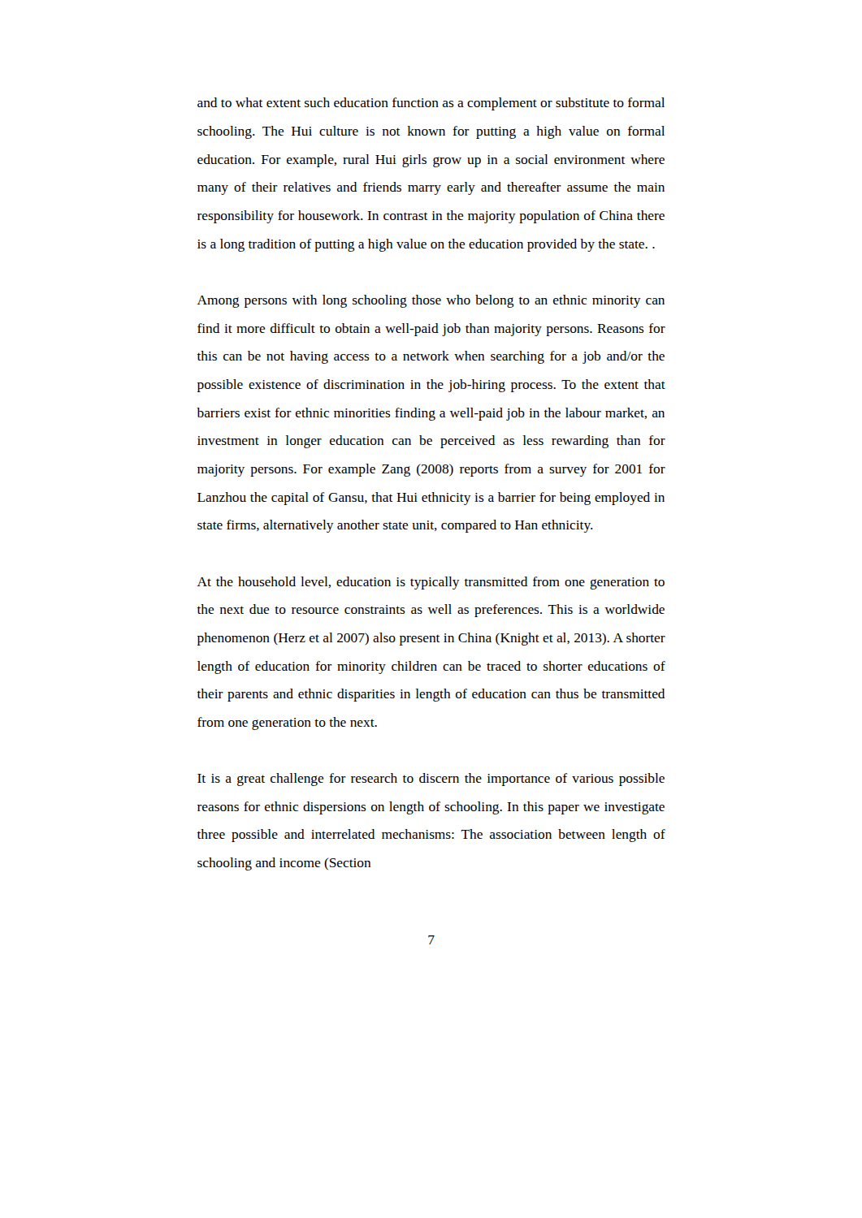and to what extent such education function as a complement or substitute to formal schooling. The Hui culture is not known for putting a high value on formal education. For example, rural Hui girls grow up in a social environment where many of their relatives and friends marry early and thereafter assume the main responsibility for housework. In contrast in the majority population of China there is a long tradition of putting a high value on the education provided by the state. .
Among persons with long schooling those who belong to an ethnic minority can find it more difficult to obtain a well-paid job than majority persons. Reasons for this can be not having access to a network when searching for a job and/or the possible existence of discrimination in the job-hiring process. To the extent that barriers exist for ethnic minorities finding a well-paid job in the labour market, an investment in longer education can be perceived as less rewarding than for majority persons. For example Zang (2008) reports from a survey for 2001 for Lanzhou the capital of Gansu, that Hui ethnicity is a barrier for being employed in state firms, alternatively another state unit, compared to Han ethnicity.
At the household level, education is typically transmitted from one generation to the next due to resource constraints as well as preferences. This is a worldwide phenomenon (Herz et al 2007) also present in China (Knight et al, 2013). A shorter length of education for minority children can be traced to shorter educations of their parents and ethnic disparities in length of education can thus be transmitted from one generation to the next.
It is a great challenge for research to discern the importance of various possible reasons for ethnic dispersions on length of schooling. In this paper we investigate three possible and interrelated mechanisms: The association between length of schooling and income (Section
7